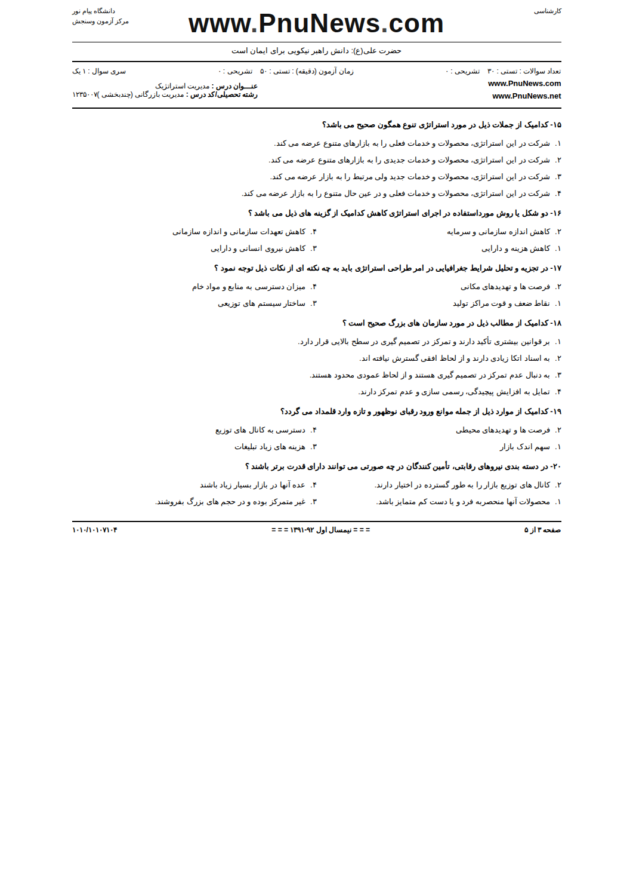کارشناسی
www. PnuNews. com
دانشگاه پیام نور
مرکز آزمون وسنجش
حضرت علی(ع): دانش راهبر نیکویی برای ایمان است
تعداد سوالات : تستی : ۳۰ تشریحی : ۰
زمان آزمون (دقیقه) : تستی : ۵۰ تشریحی : ۰
سری سوال : ۱ یک
www.PnuNews.com
www.PnuNews.net
عنـــوان درس : مدیریت استراتژیک
رشته تحصیلی/کد درس : مدیریت بازرگانی (چندبخشی )۱۲۳۵۰۰۷
۱۵- کدامیک از جملات ذیل در مورد استراتژی تنوع همگون صحیح می باشد؟
۱. شرکت در این استراتژی، محصولات و خدمات فعلی را به بازارهای متنوع عرضه می کند.
۲. شرکت در این استراتژی، محصولات و خدمات جدیدی را به بازارهای متنوع عرضه می کند.
۳. شرکت در این استراتژی، محصولات و خدمات جدید ولی مرتبط را به بازار عرضه می کند.
۴. شرکت در این استراتژی، محصولات و خدمات فعلی و در عین حال متنوع را به بازار عرضه می کند.
۱۶- دو شکل یا روش مورداستفاده در اجرای استراتژی کاهش کدامیک از گزینه های ذیل می باشد ؟
۱. کاهش هزینه و دارایی
۲. کاهش اندازه سازمانی و سرمایه
۳. کاهش نیروی انسانی و دارایی
۴. کاهش تعهدات سازمانی و اندازه سازمانی
۱۷- در تجزیه و تحلیل شرایط جغرافیایی در امر طراحی استراتژی باید به چه نکته ای از نکات ذیل توجه نمود ؟
۱. نقاط ضعف و قوت مراکز تولید
۲. فرصت ها و تهدیدهای مکانی
۳. ساختار سیستم های توزیعی
۴. میزان دسترسی به منابع و مواد خام
۱۸- کدامیک از مطالب ذیل در مورد سازمان های بزرگ صحیح است ؟
۱. بر قوانین بیشتری تأکید دارند و تمرکز در تصمیم گیری در سطح بالایی قرار دارد.
۲. به اسناد اتکا زیادی دارند و از لحاظ افقی گسترش نیافته اند.
۳. به دنبال عدم تمرکز در تصمیم گیری هستند و از لحاظ عمودی محدود هستند.
۴. تمایل به افزایش پیچیدگی، رسمی سازی و عدم تمرکز دارند.
۱۹- کدامیک از موارد ذیل از جمله موانع ورود رقبای نوظهور و تازه وارد قلمداد می گردد؟
۱. سهم اندک بازار
۲. فرصت ها و تهدیدهای محیطی
۳. هزینه های زیاد تبلیغات
۴. دسترسی به کانال های توزیع
۲۰- در دسته بندی نیروهای رقابتی، تأمین کنندگان در چه صورتی می توانند دارای قدرت برتر باشند ؟
۱. محصولات آنها منحصربه فرد و یا دست کم متمایز باشد.
۲. کانال های توزیع بازار را به طور گسترده در اختیار دارند.
۳. غیر متمرکز بوده و در حجم های بزرگ بفروشند.
۴. عده آنها در بازار بسیار زیاد باشند
صفحه ۳ از ۵
= = = نیمسال اول ۹۲-۱۳۹۱ = = =
۱۰۱۰/۱۰۱۰۷۱۰۴